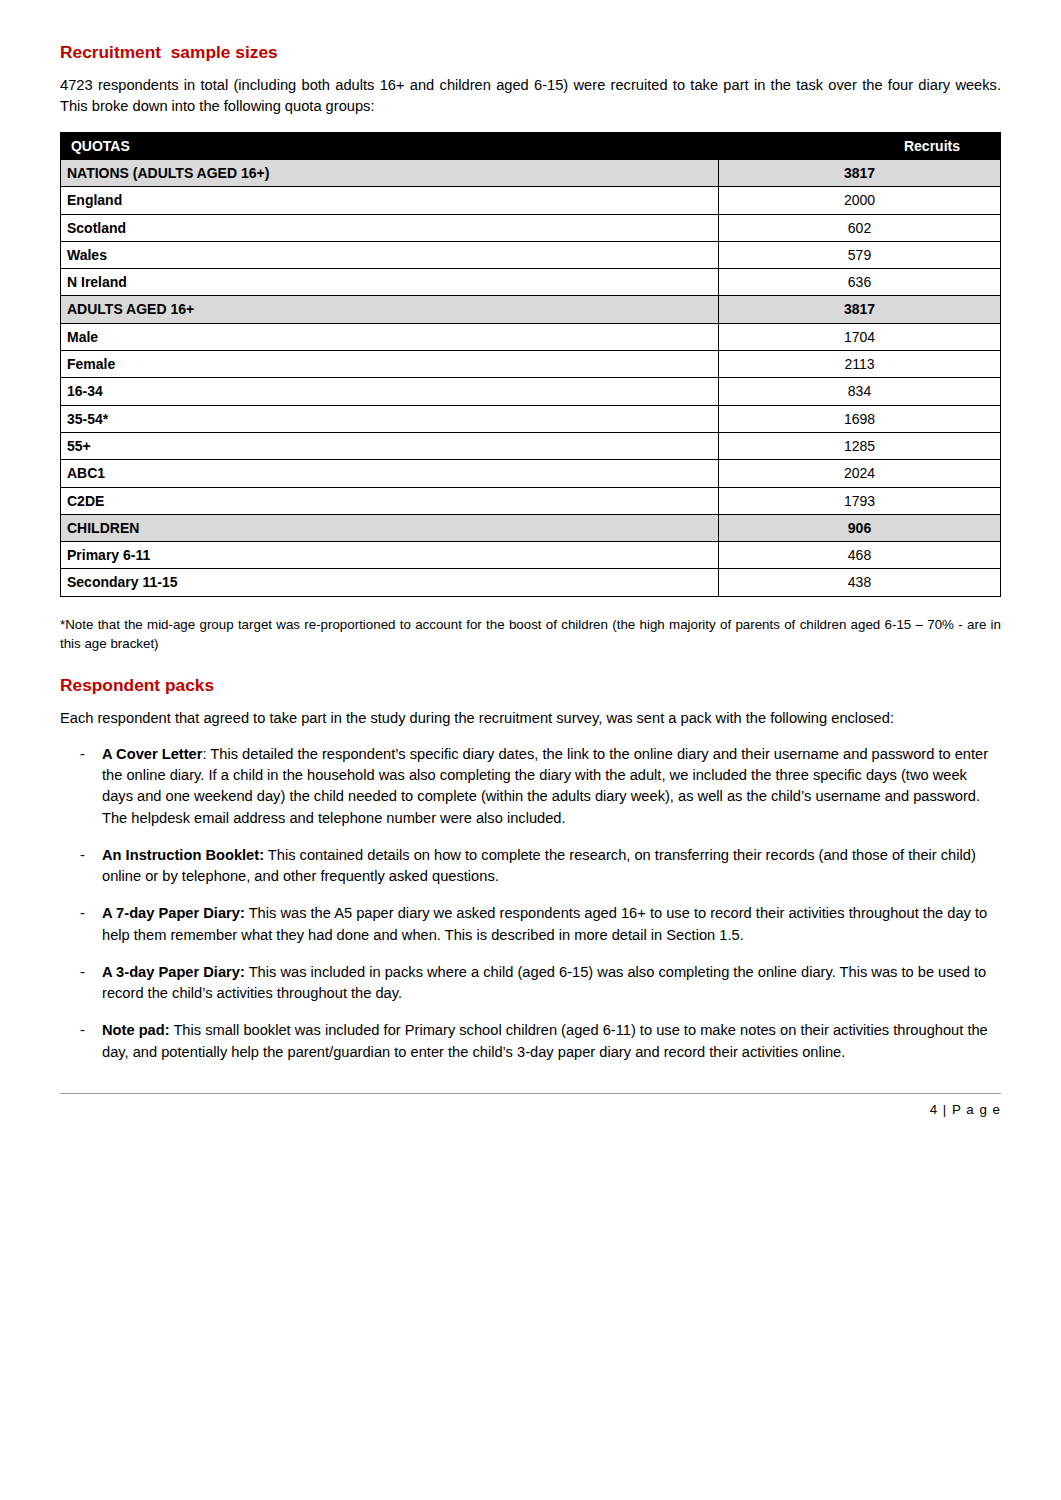Recruitment sample sizes
4723 respondents in total (including both adults 16+ and children aged 6-15) were recruited to take part in the task over the four diary weeks. This broke down into the following quota groups:
| QUOTAS | Recruits |
| --- | --- |
| NATIONS (ADULTS AGED 16+) | 3817 |
| England | 2000 |
| Scotland | 602 |
| Wales | 579 |
| N Ireland | 636 |
| ADULTS AGED 16+ | 3817 |
| Male | 1704 |
| Female | 2113 |
| 16-34 | 834 |
| 35-54* | 1698 |
| 55+ | 1285 |
| ABC1 | 2024 |
| C2DE | 1793 |
| CHILDREN | 906 |
| Primary 6-11 | 468 |
| Secondary 11-15 | 438 |
*Note that the mid-age group target was re-proportioned to account for the boost of children (the high majority of parents of children aged 6-15 – 70% - are in this age bracket)
Respondent packs
Each respondent that agreed to take part in the study during the recruitment survey, was sent a pack with the following enclosed:
A Cover Letter: This detailed the respondent’s specific diary dates, the link to the online diary and their username and password to enter the online diary. If a child in the household was also completing the diary with the adult, we included the three specific days (two week days and one weekend day) the child needed to complete (within the adults diary week), as well as the child’s username and password. The helpdesk email address and telephone number were also included.
An Instruction Booklet: This contained details on how to complete the research, on transferring their records (and those of their child) online or by telephone, and other frequently asked questions.
A 7-day Paper Diary: This was the A5 paper diary we asked respondents aged 16+ to use to record their activities throughout the day to help them remember what they had done and when. This is described in more detail in Section 1.5.
A 3-day Paper Diary: This was included in packs where a child (aged 6-15) was also completing the online diary. This was to be used to record the child’s activities throughout the day.
Note pad: This small booklet was included for Primary school children (aged 6-11) to use to make notes on their activities throughout the day, and potentially help the parent/guardian to enter the child’s 3-day paper diary and record their activities online.
4 | P a g e